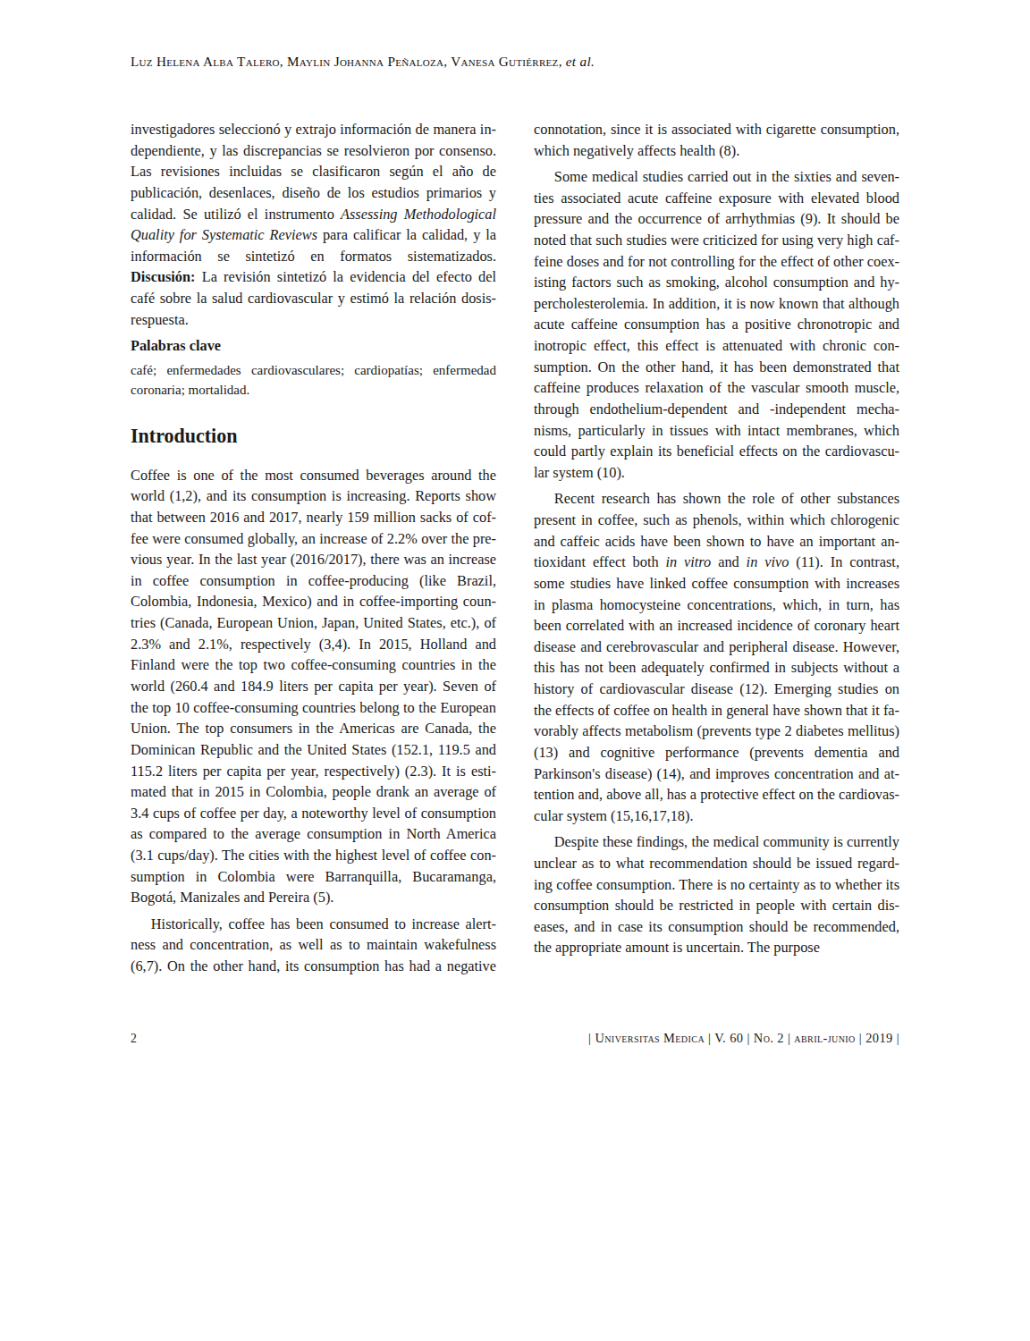Luz Helena Alba Talero, Maylin Johanna Peñaloza, Vanesa Gutiérrez, et al.
investigadores seleccionó y extrajo información de manera independiente, y las discrepancias se resolvieron por consenso. Las revisiones incluidas se clasificaron según el año de publicación, desenlaces, diseño de los estudios primarios y calidad. Se utilizó el instrumento Assessing Methodological Quality for Systematic Reviews para calificar la calidad, y la información se sintetizó en formatos sistematizados. Discusión: La revisión sintetizó la evidencia del efecto del café sobre la salud cardiovascular y estimó la relación dosis-respuesta.
Palabras clave
café; enfermedades cardiovasculares; cardiopatías; enfermedad coronaria; mortalidad.
Introduction
Coffee is one of the most consumed beverages around the world (1,2), and its consumption is increasing. Reports show that between 2016 and 2017, nearly 159 million sacks of coffee were consumed globally, an increase of 2.2% over the previous year. In the last year (2016/2017), there was an increase in coffee consumption in coffee-producing (like Brazil, Colombia, Indonesia, Mexico) and in coffee-importing countries (Canada, European Union, Japan, United States, etc.), of 2.3% and 2.1%, respectively (3,4). In 2015, Holland and Finland were the top two coffee-consuming countries in the world (260.4 and 184.9 liters per capita per year). Seven of the top 10 coffee-consuming countries belong to the European Union. The top consumers in the Americas are Canada, the Dominican Republic and the United States (152.1, 119.5 and 115.2 liters per capita per year, respectively) (2.3). It is estimated that in 2015 in Colombia, people drank an average of 3.4 cups of coffee per day, a noteworthy level of consumption as compared to the average consumption in North America (3.1 cups/day). The cities with the highest level of coffee consumption in Colombia were Barranquilla, Bucaramanga, Bogotá, Manizales and Pereira (5).
Historically, coffee has been consumed to increase alertness and concentration, as well as to maintain wakefulness (6,7). On the other hand, its consumption has had a negative connotation, since it is associated with cigarette consumption, which negatively affects health (8).
Some medical studies carried out in the sixties and seventies associated acute caffeine exposure with elevated blood pressure and the occurrence of arrhythmias (9). It should be noted that such studies were criticized for using very high caffeine doses and for not controlling for the effect of other coexisting factors such as smoking, alcohol consumption and hypercholesterolemia. In addition, it is now known that although acute caffeine consumption has a positive chronotropic and inotropic effect, this effect is attenuated with chronic consumption. On the other hand, it has been demonstrated that caffeine produces relaxation of the vascular smooth muscle, through endothelium-dependent and -independent mechanisms, particularly in tissues with intact membranes, which could partly explain its beneficial effects on the cardiovascular system (10).
Recent research has shown the role of other substances present in coffee, such as phenols, within which chlorogenic and caffeic acids have been shown to have an important antioxidant effect both in vitro and in vivo (11). In contrast, some studies have linked coffee consumption with increases in plasma homocysteine concentrations, which, in turn, has been correlated with an increased incidence of coronary heart disease and cerebrovascular and peripheral disease. However, this has not been adequately confirmed in subjects without a history of cardiovascular disease (12). Emerging studies on the effects of coffee on health in general have shown that it favorably affects metabolism (prevents type 2 diabetes mellitus) (13) and cognitive performance (prevents dementia and Parkinson's disease) (14), and improves concentration and attention and, above all, has a protective effect on the cardiovascular system (15,16,17,18).
Despite these findings, the medical community is currently unclear as to what recommendation should be issued regarding coffee consumption. There is no certainty as to whether its consumption should be restricted in people with certain diseases, and in case its consumption should be recommended, the appropriate amount is uncertain. The purpose
2 | Universitas Medica | V. 60 | No. 2 | abril-junio | 2019 |